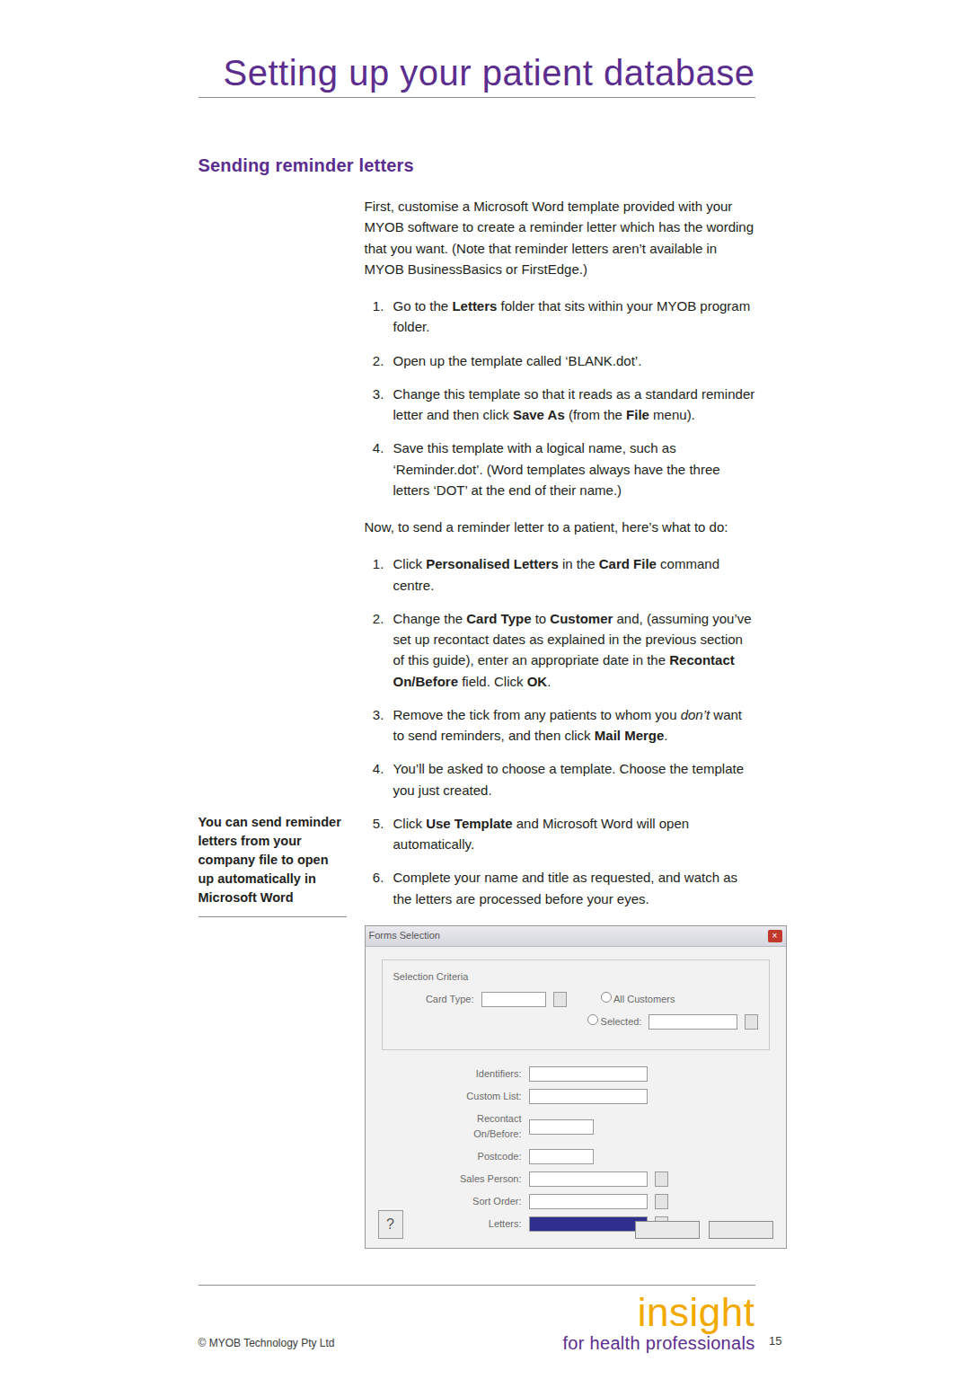Setting up your patient database
Sending reminder letters
First, customise a Microsoft Word template provided with your MYOB software to create a reminder letter which has the wording that you want. (Note that reminder letters aren’t available in MYOB BusinessBasics or FirstEdge.)
Go to the Letters folder that sits within your MYOB program folder.
Open up the template called ‘BLANK.dot’.
Change this template so that it reads as a standard reminder letter and then click Save As (from the File menu).
Save this template with a logical name, such as ‘Reminder.dot’. (Word templates always have the three letters ‘DOT’ at the end of their name.)
Now, to send a reminder letter to a patient, here’s what to do:
Click Personalised Letters in the Card File command centre.
Change the Card Type to Customer and, (assuming you’ve set up recontact dates as explained in the previous section of this guide), enter an appropriate date in the Recontact On/Before field. Click OK.
Remove the tick from any patients to whom you don’t want to send reminders, and then click Mail Merge.
You’ll be asked to choose a template. Choose the template you just created.
Click Use Template and Microsoft Word will open automatically.
Complete your name and title as requested, and watch as the letters are processed before your eyes.
You can send reminder letters from your company file to open up automatically in Microsoft Word
Forms Selection ×
Selection Criteria
Card Type:
All Customers
Selected:
Identifiers:
Custom List:
Recontact On/Before:
Postcode:
Sales Person:
Sort Order:
Letters:
?
© MYOB Technology Pty Ltd
insight for health professionals
15